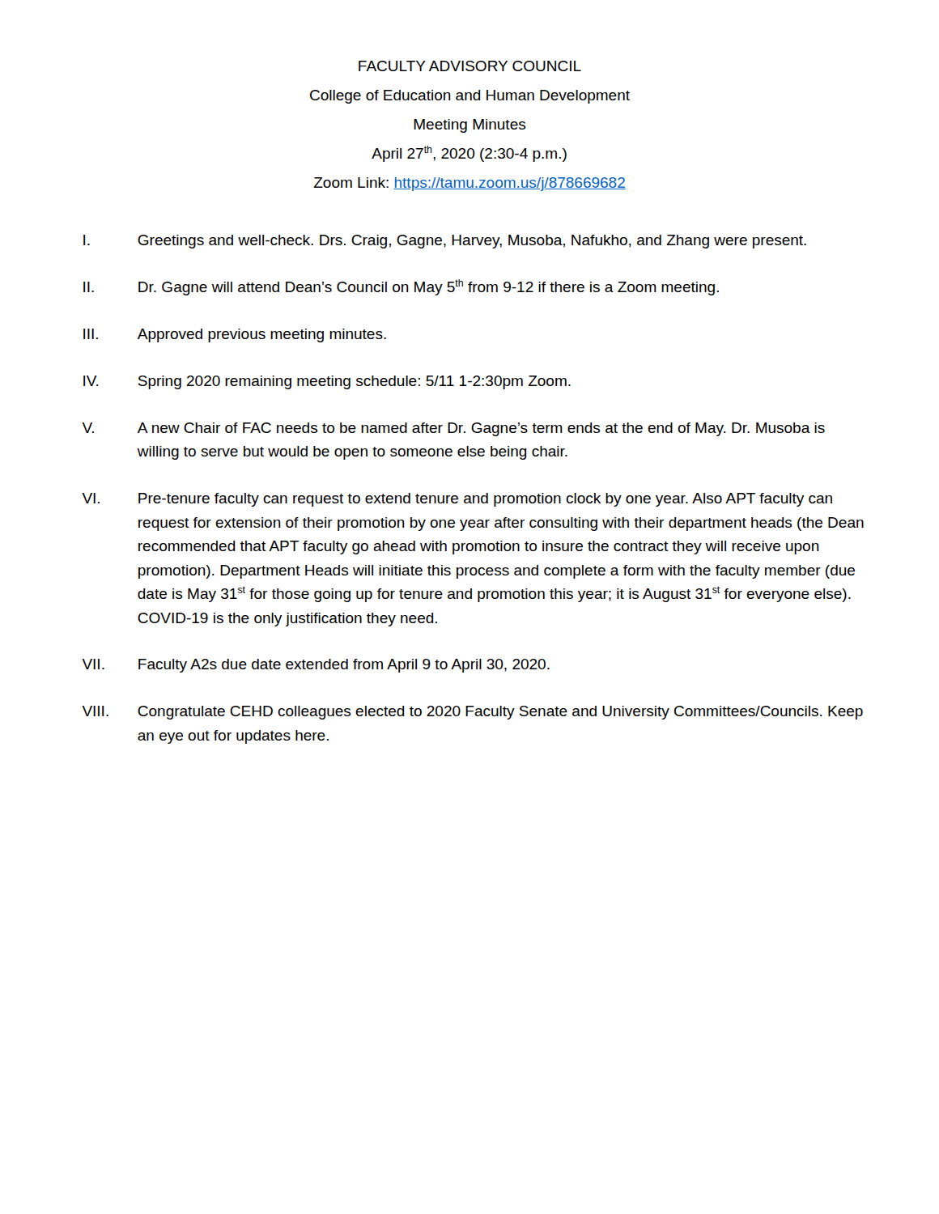FACULTY ADVISORY COUNCIL
College of Education and Human Development
Meeting Minutes
April 27th, 2020 (2:30-4 p.m.)
Zoom Link: https://tamu.zoom.us/j/878669682
Greetings and well-check. Drs. Craig, Gagne, Harvey, Musoba, Nafukho, and Zhang were present.
Dr. Gagne will attend Dean’s Council on May 5th from 9-12 if there is a Zoom meeting.
Approved previous meeting minutes.
Spring 2020 remaining meeting schedule: 5/11 1-2:30pm Zoom.
A new Chair of FAC needs to be named after Dr. Gagne’s term ends at the end of May. Dr. Musoba is willing to serve but would be open to someone else being chair.
Pre-tenure faculty can request to extend tenure and promotion clock by one year. Also APT faculty can request for extension of their promotion by one year after consulting with their department heads (the Dean recommended that APT faculty go ahead with promotion to insure the contract they will receive upon promotion). Department Heads will initiate this process and complete a form with the faculty member (due date is May 31st for those going up for tenure and promotion this year; it is August 31st for everyone else). COVID-19 is the only justification they need.
Faculty A2s due date extended from April 9 to April 30, 2020.
Congratulate CEHD colleagues elected to 2020 Faculty Senate and University Committees/Councils. Keep an eye out for updates here.